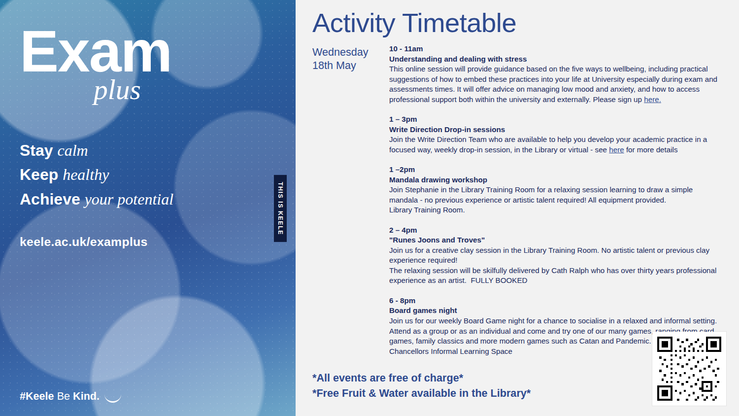Exam plus
Stay calm
Keep healthy
Achieve your potential
keele.ac.uk/examplus
THIS IS KEELE
#Keele Be Kind.
Activity Timetable
Wednesday
18th May
10 - 11am Understanding and dealing with stress
This online session will provide guidance based on the five ways to wellbeing, including practical suggestions of how to embed these practices into your life at University especially during exam and assessments times. It will offer advice on managing low mood and anxiety, and how to access professional support both within the university and externally. Please sign up here.
1 – 3pm Write Direction Drop-in sessions
Join the Write Direction Team who are available to help you develop your academic practice in a focused way, weekly drop-in session, in the Library or virtual - see here for more details
1 –2pm Mandala drawing workshop
Join Stephanie in the Library Training Room for a relaxing session learning to draw a simple mandala - no previous experience or artistic talent required! All equipment provided.
Library Training Room.
2 – 4pm "Runes Joons and Troves"
Join us for a creative clay session in the Library Training Room. No artistic talent or previous clay experience required!
The relaxing session will be skilfully delivered by Cath Ralph who has over thirty years professional experience as an artist. FULLY BOOKED
6 - 8pm Board games night
Join us for our weekly Board Game night for a chance to socialise in a relaxed and informal setting. Attend as a group or as an individual and come and try one of our many games, ranging from card games, family classics and more modern games such as Catan and Pandemic.
Chancellors Informal Learning Space
*All events are free of charge*
*Free Fruit & Water available in the Library*